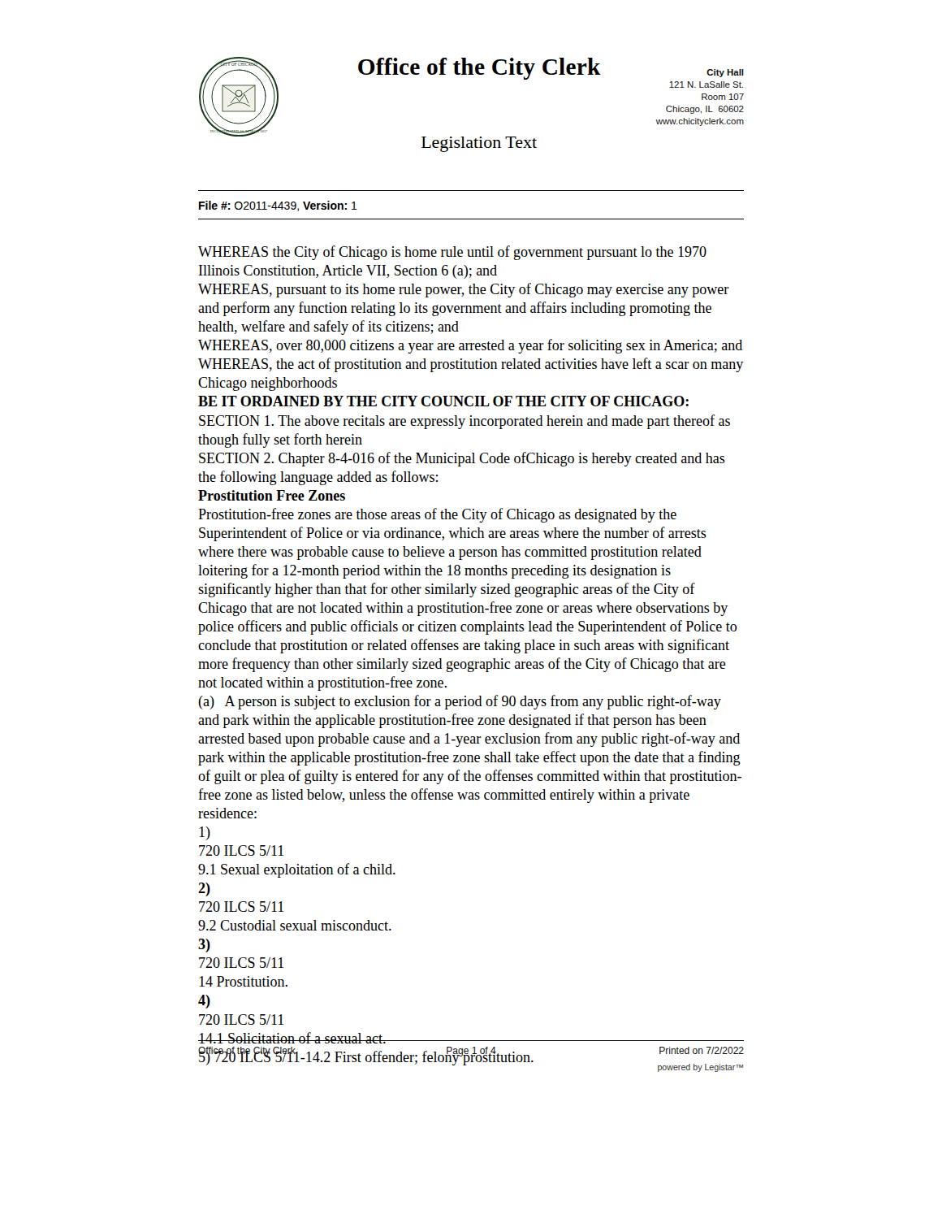CITY OF CHICAGO INCORPORATED 4th MARCH 1837
City Hall
121 N. LaSalle St.
Room 107
Chicago, IL 60602
www.chicityclerk.com
Office of the City Clerk
Legislation Text
File #: O2011-4439, Version: 1
WHEREAS the City of Chicago is home rule until of government pursuant lo the 1970 Illinois Constitution, Article VII, Section 6 (a); and
WHEREAS, pursuant to its home rule power, the City of Chicago may exercise any power and perform any function relating lo its government and affairs including promoting the health, welfare and safely of its citizens; and
WHEREAS, over 80,000 citizens a year are arrested a year for soliciting sex in America; and
WHEREAS, the act of prostitution and prostitution related activities have left a scar on many Chicago neighborhoods
BE IT ORDAINED BY THE CITY COUNCIL OF THE CITY OF CHICAGO:
SECTION 1. The above recitals are expressly incorporated herein and made part thereof as though fully set forth herein
SECTION 2. Chapter 8-4-016 of the Municipal Code ofChicago is hereby created and has the following language added as follows:
Prostitution Free Zones
Prostitution-free zones are those areas of the City of Chicago as designated by the Superintendent of Police or via ordinance, which are areas where the number of arrests where there was probable cause to believe a person has committed prostitution related loitering for a 12-month period within the 18 months preceding its designation is significantly higher than that for other similarly sized geographic areas of the City of Chicago that are not located within a prostitution-free zone or areas where observations by police officers and public officials or citizen complaints lead the Superintendent of Police to conclude that prostitution or related offenses are taking place in such areas with significant more frequency than other similarly sized geographic areas of the City of Chicago that are not located within a prostitution-free zone.
(a) A person is subject to exclusion for a period of 90 days from any public right-of-way and park within the applicable prostitution-free zone designated if that person has been arrested based upon probable cause and a 1-year exclusion from any public right-of-way and park within the applicable prostitution-free zone shall take effect upon the date that a finding of guilt or plea of guilty is entered for any of the offenses committed within that prostitution-free zone as listed below, unless the offense was committed entirely within a private residence:
1)
720 ILCS 5/11
9.1 Sexual exploitation of a child.
2)
720 ILCS 5/11
9.2 Custodial sexual misconduct.
3)
720 ILCS 5/11
14 Prostitution.
4)
720 ILCS 5/11
14.1 Solicitation of a sexual act.
5) 720 ILCS 5/11-14.2 First offender; felony prostitution.
Office of the City Clerk
Page 1 of 4
Printed on 7/2/2022
powered by Legistar™